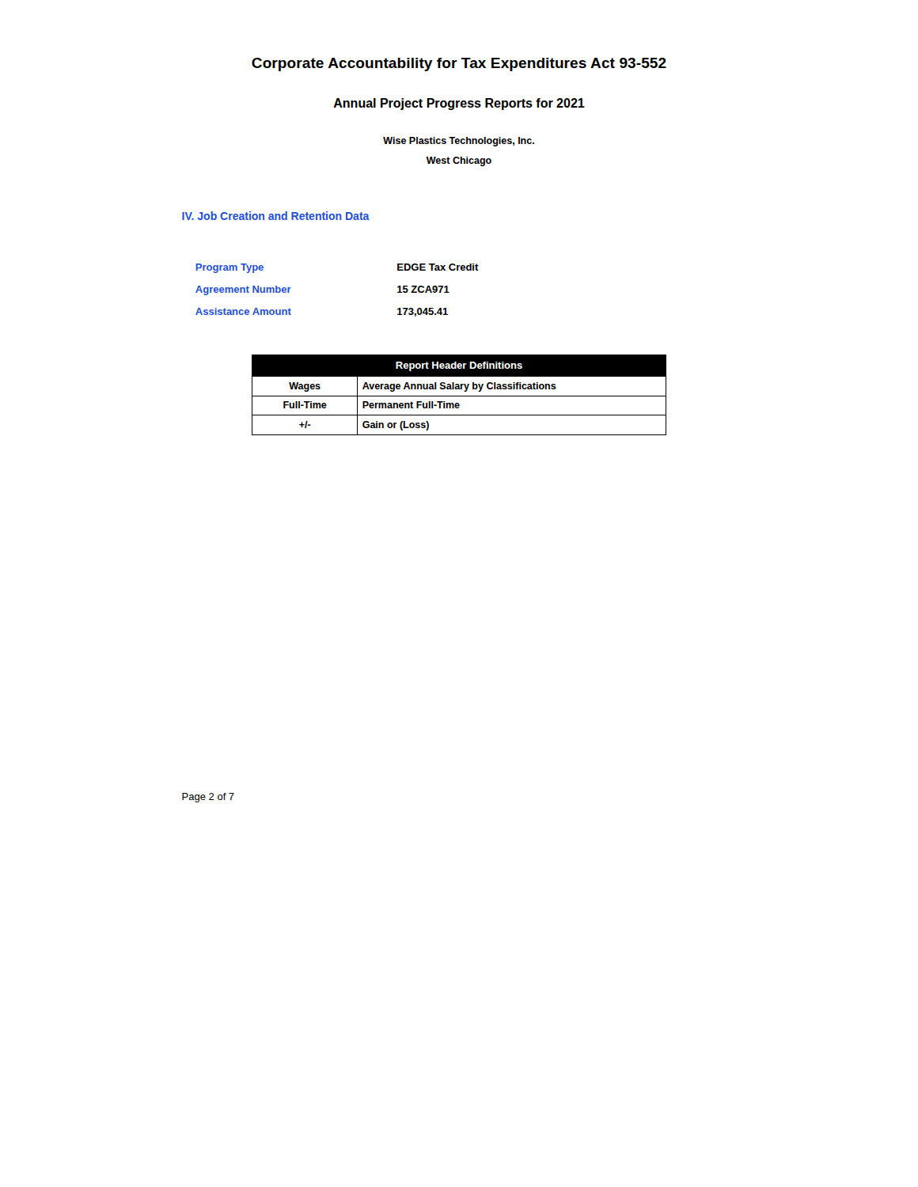Corporate Accountability for Tax Expenditures Act 93-552
Annual Project Progress Reports for 2021
Wise Plastics Technologies, Inc.
West Chicago
IV. Job Creation and Retention Data
| Program Type | EDGE Tax Credit |
| Agreement Number | 15 ZCA971 |
| Assistance Amount | 173,045.41 |
| Report Header Definitions |
| --- |
| Wages | Average Annual Salary by Classifications |
| Full-Time | Permanent Full-Time |
| +/- | Gain or (Loss) |
Page 2 of 7